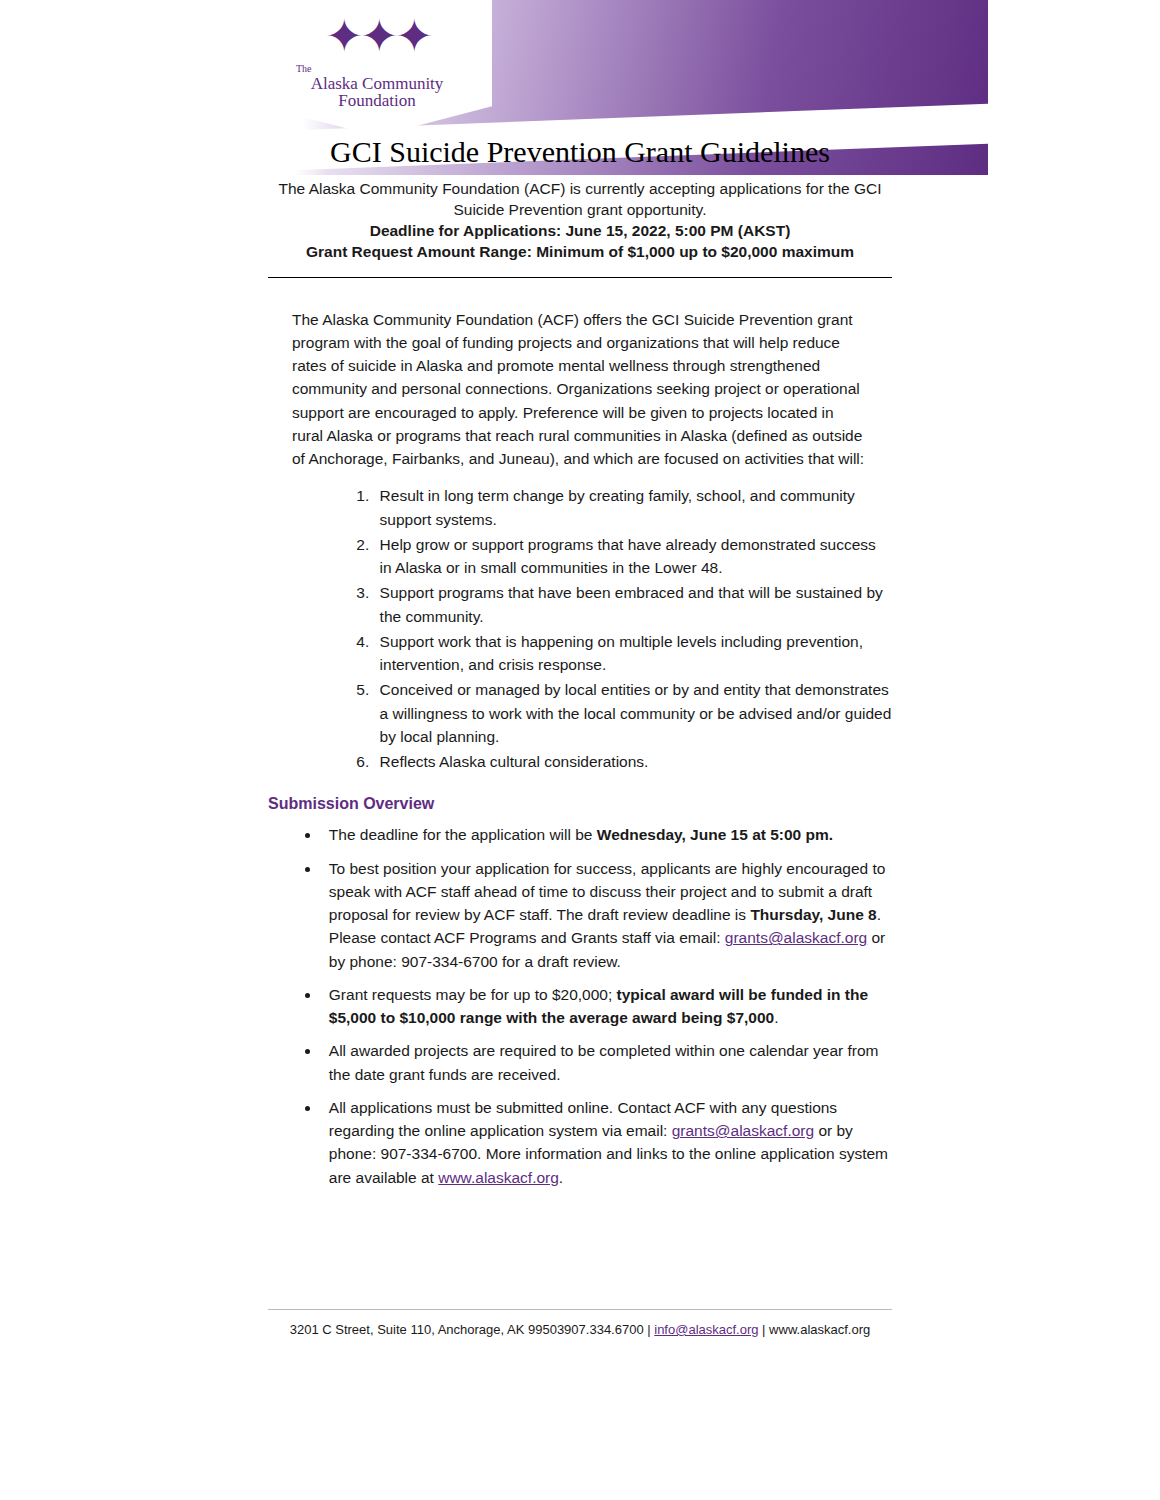✦✦✦
The Alaska Community Foundation
GCI Suicide Prevention Grant Guidelines
The Alaska Community Foundation (ACF) is currently accepting applications for the GCI Suicide Prevention grant opportunity.
Deadline for Applications: June 15, 2022, 5:00 PM (AKST)
Grant Request Amount Range: Minimum of $1,000 up to $20,000 maximum
The Alaska Community Foundation (ACF) offers the GCI Suicide Prevention grant program with the goal of funding projects and organizations that will help reduce rates of suicide in Alaska and promote mental wellness through strengthened community and personal connections. Organizations seeking project or operational support are encouraged to apply. Preference will be given to projects located in rural Alaska or programs that reach rural communities in Alaska (defined as outside of Anchorage, Fairbanks, and Juneau), and which are focused on activities that will:
Result in long term change by creating family, school, and community support systems.
Help grow or support programs that have already demonstrated success in Alaska or in small communities in the Lower 48.
Support programs that have been embraced and that will be sustained by the community.
Support work that is happening on multiple levels including prevention, intervention, and crisis response.
Conceived or managed by local entities or by and entity that demonstrates a willingness to work with the local community or be advised and/or guided by local planning.
Reflects Alaska cultural considerations.
Submission Overview
The deadline for the application will be Wednesday, June 15 at 5:00 pm.
To best position your application for success, applicants are highly encouraged to speak with ACF staff ahead of time to discuss their project and to submit a draft proposal for review by ACF staff. The draft review deadline is Thursday, June 8. Please contact ACF Programs and Grants staff via email: grants@alaskacf.org or by phone: 907-334-6700 for a draft review.
Grant requests may be for up to $20,000; typical award will be funded in the $5,000 to $10,000 range with the average award being $7,000.
All awarded projects are required to be completed within one calendar year from the date grant funds are received.
All applications must be submitted online. Contact ACF with any questions regarding the online application system via email: grants@alaskacf.org or by phone: 907-334-6700. More information and links to the online application system are available at www.alaskacf.org.
3201 C Street, Suite 110, Anchorage, AK 99503907.334.6700 | info@alaskacf.org | www.alaskacf.org